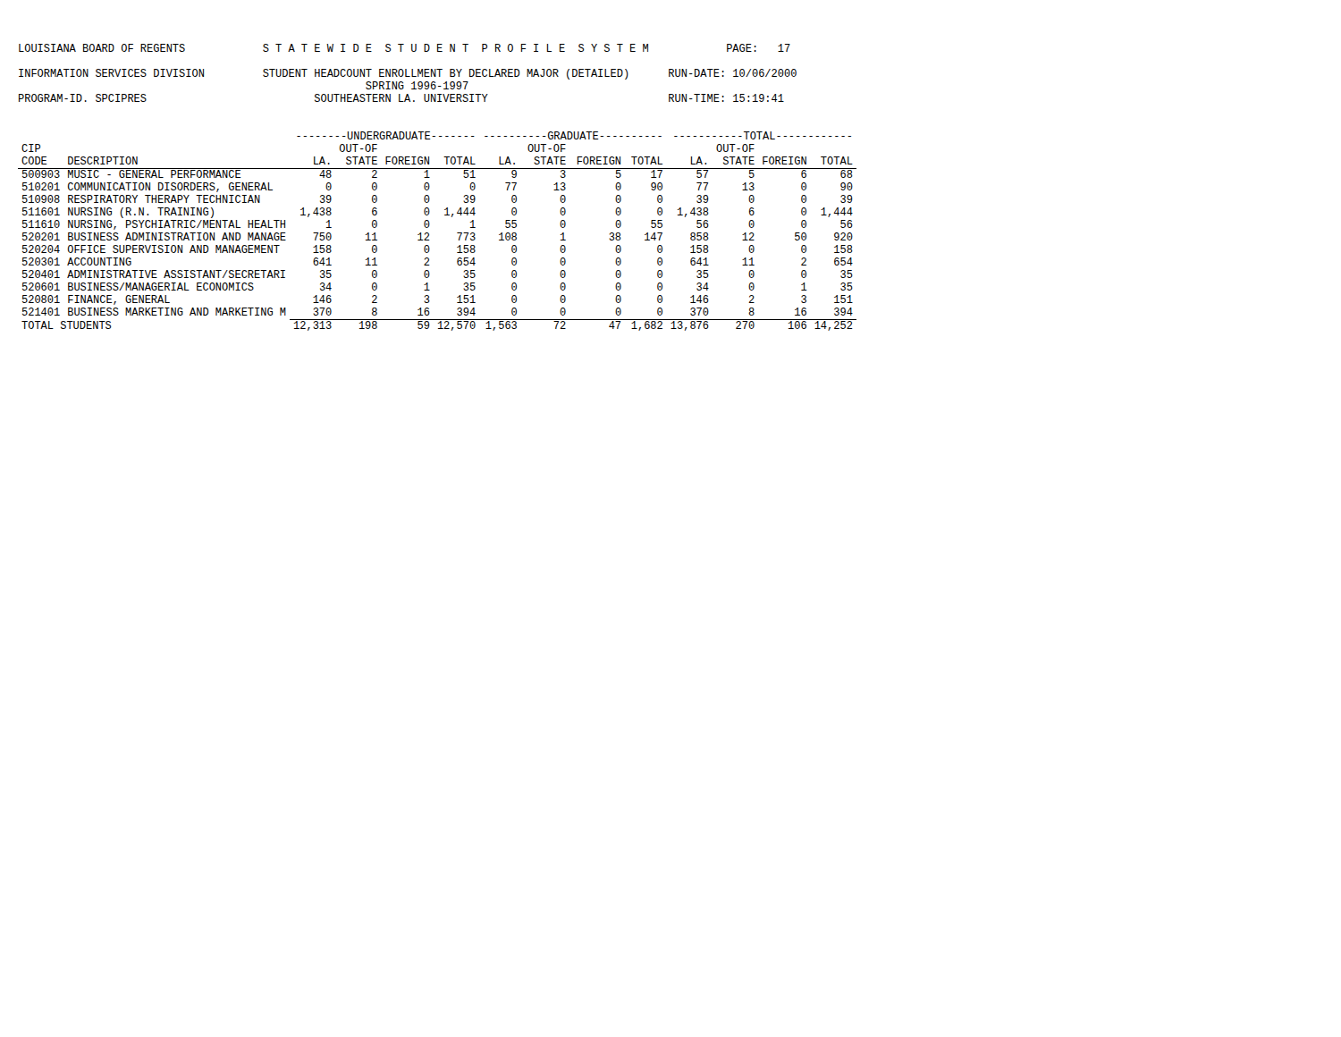LOUISIANA BOARD OF REGENTS S T A T E W I D E S T U D E N T P R O F I L E S Y S T E M PAGE: 17 INFORMATION SERVICES DIVISION STUDENT HEADCOUNT ENROLLMENT BY DECLARED MAJOR (DETAILED) RUN-DATE: 10/06/2000 SPRING 1996-1997 PROGRAM-ID. SPCIPRES SOUTHEASTERN LA. UNIVERSITY RUN-TIME: 15:19:41
| | --------UNDERGRADUATE------- | ----------GRADUATE---------- | -----------TOTAL------------ |
| --- | --- | --- | --- |
| CIP | | | OUT-OF | | | | OUT-OF | | | | OUT-OF | | |
| CODE | DESCRIPTION | LA. | STATE | FOREIGN | TOTAL | LA. | STATE | FOREIGN | TOTAL | LA. | STATE | FOREIGN | TOTAL |
| 500903 | MUSIC - GENERAL PERFORMANCE | 48 | 2 | 1 | 51 | 9 | 3 | 5 | 17 | 57 | 5 | 6 | 68 |
| 510201 | COMMUNICATION DISORDERS, GENERAL | 0 | 0 | 0 | 0 | 77 | 13 | 0 | 90 | 77 | 13 | 0 | 90 |
| 510908 | RESPIRATORY THERAPY TECHNICIAN | 39 | 0 | 0 | 39 | 0 | 0 | 0 | 0 | 39 | 0 | 0 | 39 |
| 511601 | NURSING (R.N. TRAINING) | 1,438 | 6 | 0 | 1,444 | 0 | 0 | 0 | 0 | 1,438 | 6 | 0 | 1,444 |
| 511610 | NURSING, PSYCHIATRIC/MENTAL HEALTH | 1 | 0 | 0 | 1 | 55 | 0 | 0 | 55 | 56 | 0 | 0 | 56 |
| 520201 | BUSINESS ADMINISTRATION AND MANAGE | 750 | 11 | 12 | 773 | 108 | 1 | 38 | 147 | 858 | 12 | 50 | 920 |
| 520204 | OFFICE SUPERVISION AND MANAGEMENT | 158 | 0 | 0 | 158 | 0 | 0 | 0 | 0 | 158 | 0 | 0 | 158 |
| 520301 | ACCOUNTING | 641 | 11 | 2 | 654 | 0 | 0 | 0 | 0 | 641 | 11 | 2 | 654 |
| 520401 | ADMINISTRATIVE ASSISTANT/SECRETARI | 35 | 0 | 0 | 35 | 0 | 0 | 0 | 0 | 35 | 0 | 0 | 35 |
| 520601 | BUSINESS/MANAGERIAL ECONOMICS | 34 | 0 | 1 | 35 | 0 | 0 | 0 | 0 | 34 | 0 | 1 | 35 |
| 520801 | FINANCE, GENERAL | 146 | 2 | 3 | 151 | 0 | 0 | 0 | 0 | 146 | 2 | 3 | 151 |
| 521401 | BUSINESS MARKETING AND MARKETING M | 370 | 8 | 16 | 394 | 0 | 0 | 0 | 0 | 370 | 8 | 16 | 394 |
| TOTAL STUDENTS | 12,313 | 198 | 59 | 12,570 | 1,563 | 72 | 47 | 1,682 | 13,876 | 270 | 106 | 14,252 |